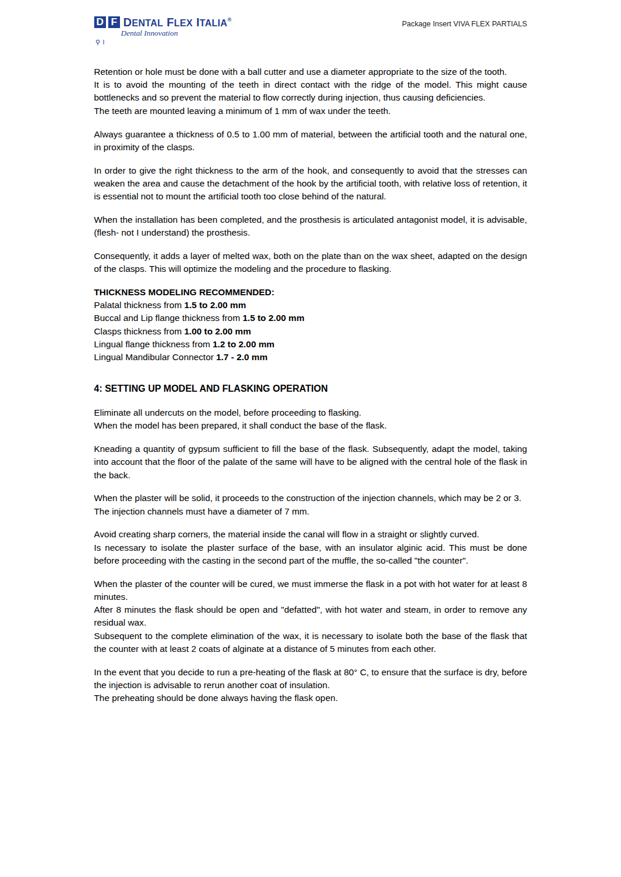DF DENTAL FLEX ITALIA®
Dental Innovation
⚲ I
Package Insert VIVA FLEX PARTIALS
Retention or hole must be done with a ball cutter and use a diameter appropriate to the size of the tooth.
It is to avoid the mounting of the teeth in direct contact with the ridge of the model. This might cause bottlenecks and so prevent the material to flow correctly during injection, thus causing deficiencies.
The teeth are mounted leaving a minimum of 1 mm of wax under the teeth.
Always guarantee a thickness of 0.5 to 1.00 mm of material, between the artificial tooth and the natural one, in proximity of the clasps.
In order to give the right thickness to the arm of the hook, and consequently to avoid that the stresses can weaken the area and cause the detachment of the hook by the artificial tooth, with relative loss of retention, it is essential not to mount the artificial tooth too close behind of the natural.
When the installation has been completed, and the prosthesis is articulated antagonist model, it is advisable, (flesh- not I understand) the prosthesis.
Consequently, it adds a layer of melted wax, both on the plate than on the wax sheet, adapted on the design of the clasps. This will optimize the modeling and the procedure to flasking.
THICKNESS MODELING RECOMMENDED:
Palatal thickness from 1.5 to 2.00 mm
Buccal and Lip flange thickness from 1.5 to 2.00 mm
Clasps thickness from 1.00 to 2.00 mm
Lingual flange thickness from 1.2 to 2.00 mm
Lingual Mandibular Connector 1.7 - 2.0 mm
4: SETTING UP MODEL AND FLASKING OPERATION
Eliminate all undercuts on the model, before proceeding to flasking.
When the model has been prepared, it shall conduct the base of the flask.
Kneading a quantity of gypsum sufficient to fill the base of the flask. Subsequently, adapt the model, taking into account that the floor of the palate of the same will have to be aligned with the central hole of the flask in the back.
When the plaster will be solid, it proceeds to the construction of the injection channels, which may be 2 or 3.
The injection channels must have a diameter of 7 mm.
Avoid creating sharp corners, the material inside the canal will flow in a straight or slightly curved.
Is necessary to isolate the plaster surface of the base, with an insulator alginic acid. This must be done before proceeding with the casting in the second part of the muffle, the so-called "the counter".
When the plaster of the counter will be cured, we must immerse the flask in a pot with hot water for at least 8 minutes.
After 8 minutes the flask should be open and "defatted", with hot water and steam, in order to remove any residual wax.
Subsequent to the complete elimination of the wax, it is necessary to isolate both the base of the flask that the counter with at least 2 coats of alginate at a distance of 5 minutes from each other.
In the event that you decide to run a pre-heating of the flask at 80° C, to ensure that the surface is dry, before the injection is advisable to rerun another coat of insulation.
The preheating should be done always having the flask open.